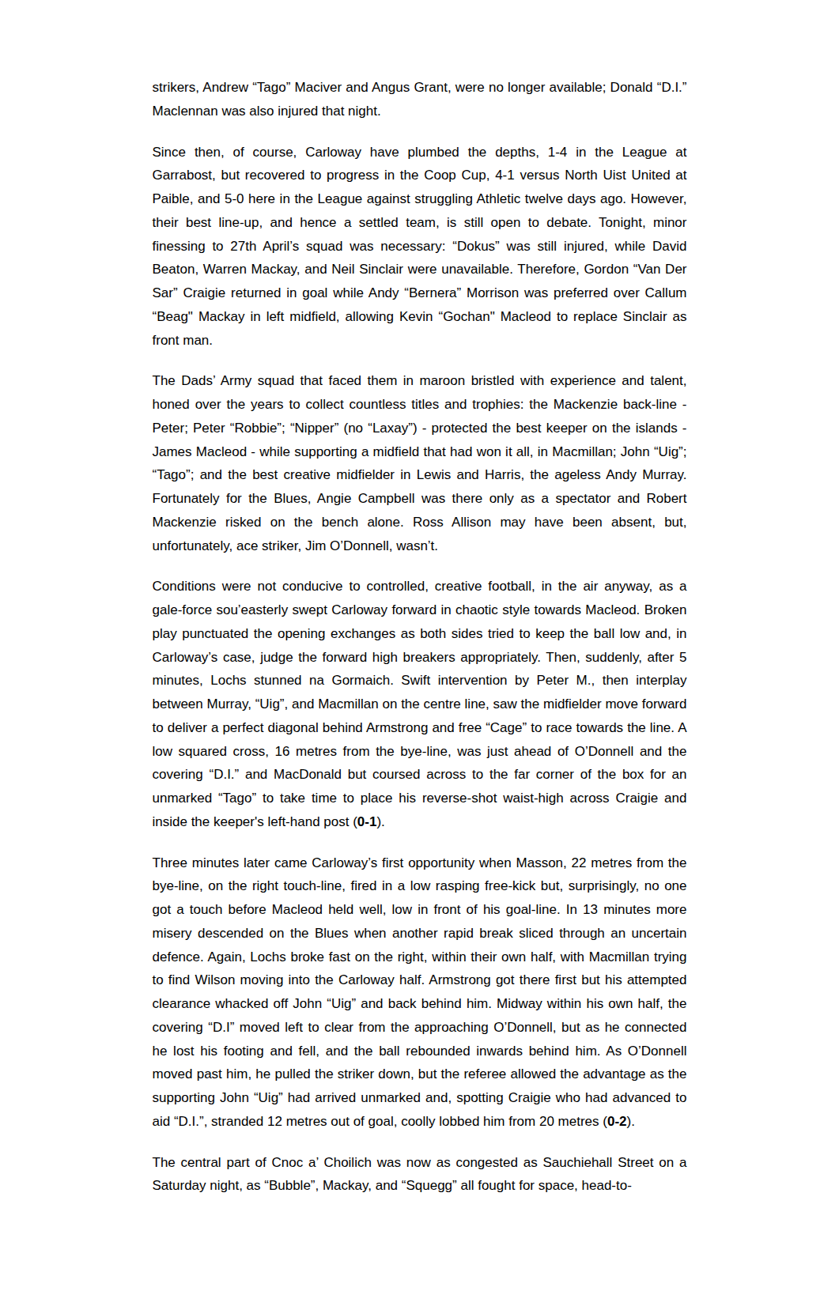strikers, Andrew “Tago” Maciver and Angus Grant, were no longer available; Donald “D.I.” Maclennan was also injured that night.
Since then, of course, Carloway have plumbed the depths, 1-4 in the League at Garrabost, but recovered to progress in the Coop Cup, 4-1 versus North Uist United at Paible, and 5-0 here in the League against struggling Athletic twelve days ago. However, their best line-up, and hence a settled team, is still open to debate. Tonight, minor finessing to 27th April’s squad was necessary: “Dokus” was still injured, while David Beaton, Warren Mackay, and Neil Sinclair were unavailable. Therefore, Gordon “Van Der Sar” Craigie returned in goal while Andy “Bernera” Morrison was preferred over Callum “Beag" Mackay in left midfield, allowing Kevin “Gochan" Macleod to replace Sinclair as front man.
The Dads’ Army squad that faced them in maroon bristled with experience and talent, honed over the years to collect countless titles and trophies: the Mackenzie back-line - Peter; Peter “Robbie”; “Nipper” (no “Laxay”) - protected the best keeper on the islands - James Macleod - while supporting a midfield that had won it all, in Macmillan; John “Uig”; “Tago”; and the best creative midfielder in Lewis and Harris, the ageless Andy Murray. Fortunately for the Blues, Angie Campbell was there only as a spectator and Robert Mackenzie risked on the bench alone. Ross Allison may have been absent, but, unfortunately, ace striker, Jim O’Donnell, wasn’t.
Conditions were not conducive to controlled, creative football, in the air anyway, as a gale-force sou’easterly swept Carloway forward in chaotic style towards Macleod. Broken play punctuated the opening exchanges as both sides tried to keep the ball low and, in Carloway’s case, judge the forward high breakers appropriately. Then, suddenly, after 5 minutes, Lochs stunned na Gormaich. Swift intervention by Peter M., then interplay between Murray, “Uig”, and Macmillan on the centre line, saw the midfielder move forward to deliver a perfect diagonal behind Armstrong and free “Cage” to race towards the line. A low squared cross, 16 metres from the bye-line, was just ahead of O’Donnell and the covering “D.I.” and MacDonald but coursed across to the far corner of the box for an unmarked “Tago” to take time to place his reverse-shot waist-high across Craigie and inside the keeper's left-hand post (0-1).
Three minutes later came Carloway’s first opportunity when Masson, 22 metres from the bye-line, on the right touch-line, fired in a low rasping free-kick but, surprisingly, no one got a touch before Macleod held well, low in front of his goal-line. In 13 minutes more misery descended on the Blues when another rapid break sliced through an uncertain defence. Again, Lochs broke fast on the right, within their own half, with Macmillan trying to find Wilson moving into the Carloway half. Armstrong got there first but his attempted clearance whacked off John “Uig” and back behind him. Midway within his own half, the covering “D.I” moved left to clear from the approaching O’Donnell, but as he connected he lost his footing and fell, and the ball rebounded inwards behind him. As O’Donnell moved past him, he pulled the striker down, but the referee allowed the advantage as the supporting John “Uig” had arrived unmarked and, spotting Craigie who had advanced to aid “D.I.”, stranded 12 metres out of goal, coolly lobbed him from 20 metres (0-2).
The central part of Cnoc a’ Choilich was now as congested as Sauchiehall Street on a Saturday night, as “Bubble”, Mackay, and “Squegg” all fought for space, head-to-